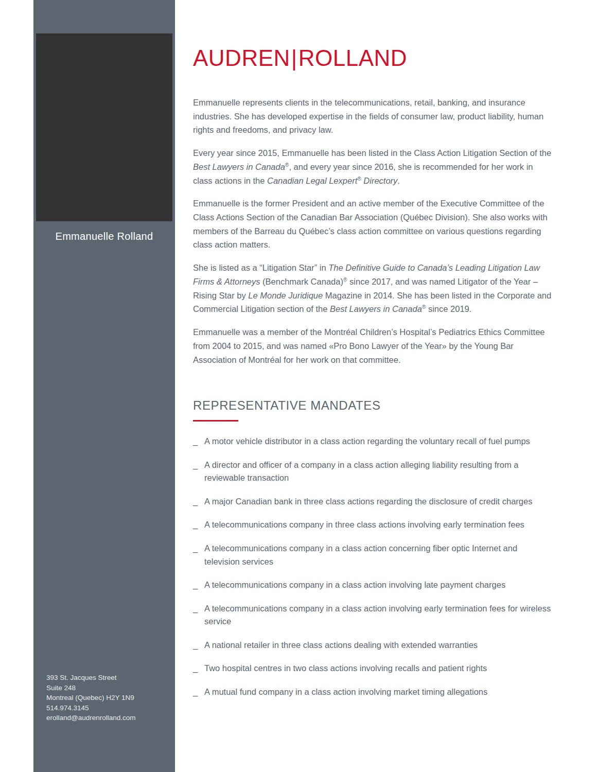Emmanuelle Rolland
393 St. Jacques Street
Suite 248
Montreal (Quebec) H2Y 1N9
514.974.3145
erolland@audrenrolland.com
AUDREN|ROLLAND
Emmanuelle represents clients in the telecommunications, retail, banking, and insurance industries. She has developed expertise in the fields of consumer law, product liability, human rights and freedoms, and privacy law.
Every year since 2015, Emmanuelle has been listed in the Class Action Litigation Section of the Best Lawyers in Canada®, and every year since 2016, she is recommended for her work in class actions in the Canadian Legal Lexpert® Directory.
Emmanuelle is the former President and an active member of the Executive Committee of the Class Actions Section of the Canadian Bar Association (Québec Division). She also works with members of the Barreau du Québec’s class action committee on various questions regarding class action matters.
She is listed as a “Litigation Star” in The Definitive Guide to Canada’s Leading Litigation Law Firms & Attorneys (Benchmark Canada)® since 2017, and was named Litigator of the Year – Rising Star by Le Monde Juridique Magazine in 2014. She has been listed in the Corporate and Commercial Litigation section of the Best Lawyers in Canada® since 2019.
Emmanuelle was a member of the Montréal Children’s Hospital’s Pediatrics Ethics Committee from 2004 to 2015, and was named «Pro Bono Lawyer of the Year» by the Young Bar Association of Montréal for her work on that committee.
REPRESENTATIVE MANDATES
A motor vehicle distributor in a class action regarding the voluntary recall of fuel pumps
A director and officer of a company in a class action alleging liability resulting from a reviewable transaction
A major Canadian bank in three class actions regarding the disclosure of credit charges
A telecommunications company in three class actions involving early termination fees
A telecommunications company in a class action concerning fiber optic Internet and television services
A telecommunications company in a class action involving late payment charges
A telecommunications company in a class action involving early termination fees for wireless service
A national retailer in three class actions dealing with extended warranties
Two hospital centres in two class actions involving recalls and patient rights
A mutual fund company in a class action involving market timing allegations